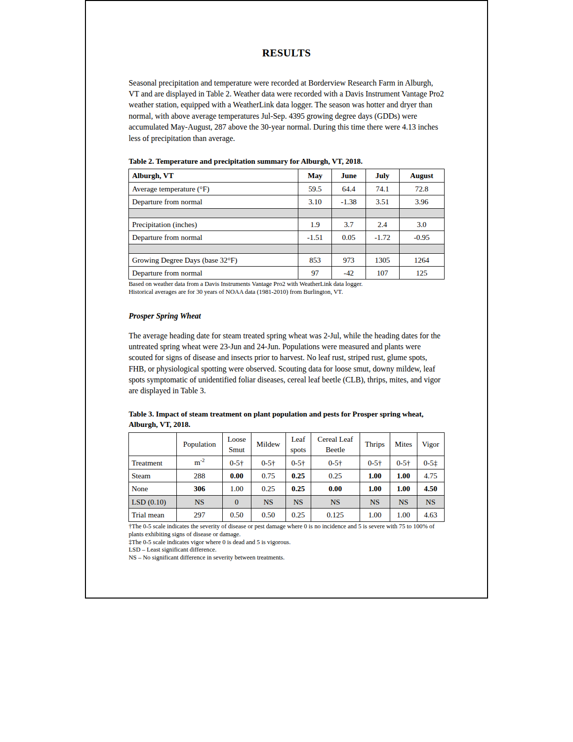RESULTS
Seasonal precipitation and temperature were recorded at Borderview Research Farm in Alburgh, VT and are displayed in Table 2. Weather data were recorded with a Davis Instrument Vantage Pro2 weather station, equipped with a WeatherLink data logger. The season was hotter and dryer than normal, with above average temperatures Jul-Sep. 4395 growing degree days (GDDs) were accumulated May-August, 287 above the 30-year normal. During this time there were 4.13 inches less of precipitation than average.
Table 2. Temperature and precipitation summary for Alburgh, VT, 2018.
| Alburgh, VT | May | June | July | August |
| --- | --- | --- | --- | --- |
| Average temperature (°F) | 59.5 | 64.4 | 74.1 | 72.8 |
| Departure from normal | 3.10 | -1.38 | 3.51 | 3.96 |
| Precipitation (inches) | 1.9 | 3.7 | 2.4 | 3.0 |
| Departure from normal | -1.51 | 0.05 | -1.72 | -0.95 |
| Growing Degree Days (base 32°F) | 853 | 973 | 1305 | 1264 |
| Departure from normal | 97 | -42 | 107 | 125 |
Based on weather data from a Davis Instruments Vantage Pro2 with WeatherLink data logger.
Historical averages are for 30 years of NOAA data (1981-2010) from Burlington, VT.
Prosper Spring Wheat
The average heading date for steam treated spring wheat was 2-Jul, while the heading dates for the untreated spring wheat were 23-Jun and 24-Jun. Populations were measured and plants were scouted for signs of disease and insects prior to harvest. No leaf rust, striped rust, glume spots, FHB, or physiological spotting were observed. Scouting data for loose smut, downy mildew, leaf spots symptomatic of unidentified foliar diseases, cereal leaf beetle (CLB), thrips, mites, and vigor are displayed in Table 3.
Table 3. Impact of steam treatment on plant population and pests for Prosper spring wheat, Alburgh, VT, 2018.
| | Population | Loose Smut | Mildew | Leaf spots | Cereal Leaf Beetle | Thrips | Mites | Vigor |
| Treatment | m -2 | 0-5† | 0-5† | 0-5† | 0-5† | 0-5† | 0-5† | 0-5‡ |
| Steam | 288 | 0.00 | 0.75 | 0.25 | 0.25 | 1.00 | 1.00 | 4.75 |
| None | 306 | 1.00 | 0.25 | 0.25 | 0.00 | 1.00 | 1.00 | 4.50 |
| LSD (0.10) | NS | 0 | NS | NS | NS | NS | NS | NS |
| Trial mean | 297 | 0.50 | 0.50 | 0.25 | 0.125 | 1.00 | 1.00 | 4.63 |
†The 0-5 scale indicates the severity of disease or pest damage where 0 is no incidence and 5 is severe with 75 to 100% of plants exhibiting signs of disease or damage.
‡The 0-5 scale indicates vigor where 0 is dead and 5 is vigorous.
LSD – Least significant difference.
NS – No significant difference in severity between treatments.